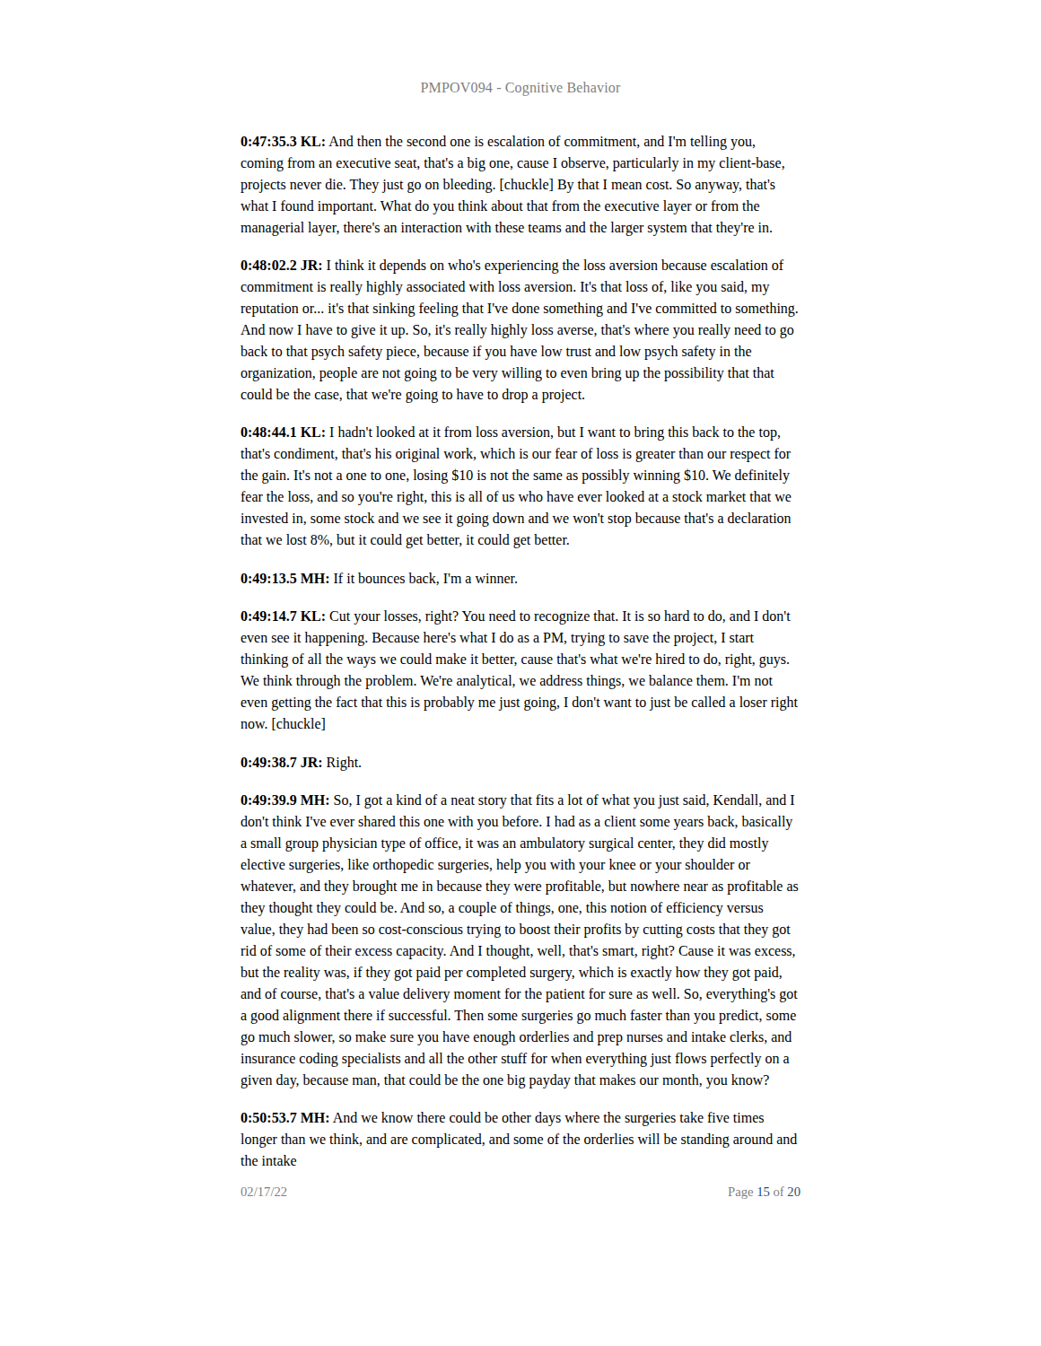PMPOV094 - Cognitive Behavior
0:47:35.3 KL: And then the second one is escalation of commitment, and I'm telling you, coming from an executive seat, that's a big one, cause I observe, particularly in my client-base, projects never die. They just go on bleeding. [chuckle] By that I mean cost. So anyway, that's what I found important. What do you think about that from the executive layer or from the managerial layer, there's an interaction with these teams and the larger system that they're in.
0:48:02.2 JR: I think it depends on who's experiencing the loss aversion because escalation of commitment is really highly associated with loss aversion. It's that loss of, like you said, my reputation or... it's that sinking feeling that I've done something and I've committed to something. And now I have to give it up. So, it's really highly loss averse, that's where you really need to go back to that psych safety piece, because if you have low trust and low psych safety in the organization, people are not going to be very willing to even bring up the possibility that that could be the case, that we're going to have to drop a project.
0:48:44.1 KL: I hadn't looked at it from loss aversion, but I want to bring this back to the top, that's condiment, that's his original work, which is our fear of loss is greater than our respect for the gain. It's not a one to one, losing $10 is not the same as possibly winning $10. We definitely fear the loss, and so you're right, this is all of us who have ever looked at a stock market that we invested in, some stock and we see it going down and we won't stop because that's a declaration that we lost 8%, but it could get better, it could get better.
0:49:13.5 MH: If it bounces back, I'm a winner.
0:49:14.7 KL: Cut your losses, right? You need to recognize that. It is so hard to do, and I don't even see it happening. Because here's what I do as a PM, trying to save the project, I start thinking of all the ways we could make it better, cause that's what we're hired to do, right, guys. We think through the problem. We're analytical, we address things, we balance them. I'm not even getting the fact that this is probably me just going, I don't want to just be called a loser right now. [chuckle]
0:49:38.7 JR: Right.
0:49:39.9 MH: So, I got a kind of a neat story that fits a lot of what you just said, Kendall, and I don't think I've ever shared this one with you before. I had as a client some years back, basically a small group physician type of office, it was an ambulatory surgical center, they did mostly elective surgeries, like orthopedic surgeries, help you with your knee or your shoulder or whatever, and they brought me in because they were profitable, but nowhere near as profitable as they thought they could be. And so, a couple of things, one, this notion of efficiency versus value, they had been so cost-conscious trying to boost their profits by cutting costs that they got rid of some of their excess capacity. And I thought, well, that's smart, right? Cause it was excess, but the reality was, if they got paid per completed surgery, which is exactly how they got paid, and of course, that's a value delivery moment for the patient for sure as well. So, everything's got a good alignment there if successful. Then some surgeries go much faster than you predict, some go much slower, so make sure you have enough orderlies and prep nurses and intake clerks, and insurance coding specialists and all the other stuff for when everything just flows perfectly on a given day, because man, that could be the one big payday that makes our month, you know?
0:50:53.7 MH: And we know there could be other days where the surgeries take five times longer than we think, and are complicated, and some of the orderlies will be standing around and the intake
02/17/22
Page 15 of 20